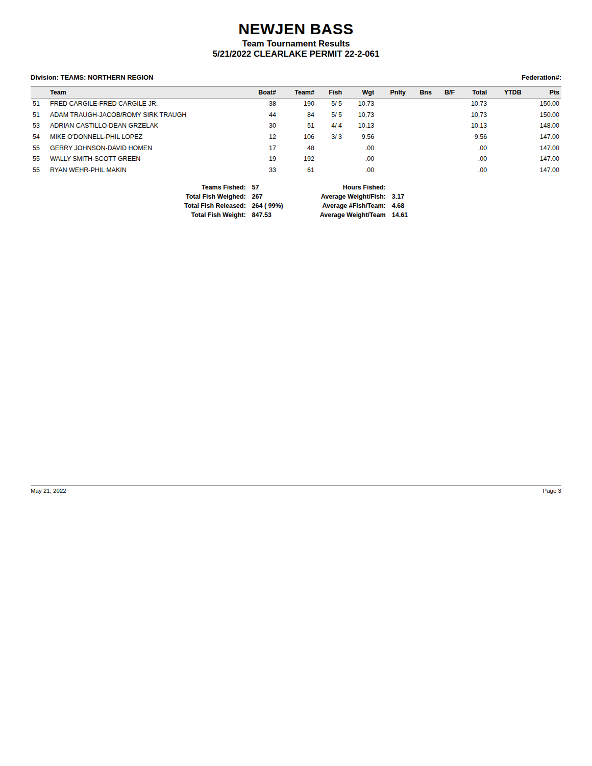NEWJEN BASS
Team Tournament Results
5/21/2022 CLEARLAKE PERMIT 22-2-061
Division: TEAMS: NORTHERN REGION Federation#:
| | Team | Boat# | Team# | Fish | Wgt | Pnlty | Bns | B/F | Total | YTDB | Pts |
| --- | --- | --- | --- | --- | --- | --- | --- | --- | --- | --- | --- |
| 51 | FRED CARGILE-FRED CARGILE JR. | 38 | 190 | 5/ 5 | 10.73 | | | | 10.73 | | 150.00 |
| 51 | ADAM TRAUGH-JACOB/ROMY SIRK TRAUGH | 44 | 84 | 5/ 5 | 10.73 | | | | 10.73 | | 150.00 |
| 53 | ADRIAN CASTILLO-DEAN GRZELAK | 30 | 51 | 4/ 4 | 10.13 | | | | 10.13 | | 148.00 |
| 54 | MIKE O'DONNELL-PHIL LOPEZ | 12 | 106 | 3/ 3 | 9.56 | | | | 9.56 | | 147.00 |
| 55 | GERRY JOHNSON-DAVID HOMEN | 17 | 48 | | .00 | | | | .00 | | 147.00 |
| 55 | WALLY SMITH-SCOTT GREEN | 19 | 192 | | .00 | | | | .00 | | 147.00 |
| 55 | RYAN WEHR-PHIL MAKIN | 33 | 61 | | .00 | | | | .00 | | 147.00 |
| Teams Fished: | 57 |
| Total Fish Weighed: | 267 |
| Total Fish Released: | 264 ( 99%) |
| Total Fish Weight: | 847.53 |
| Hours Fished: | |
| Average Weight/Fish: | 3.17 |
| Average #Fish/Team: | 4.68 |
| Average Weight/Team | 14.61 |
May 21, 2022 Page 3